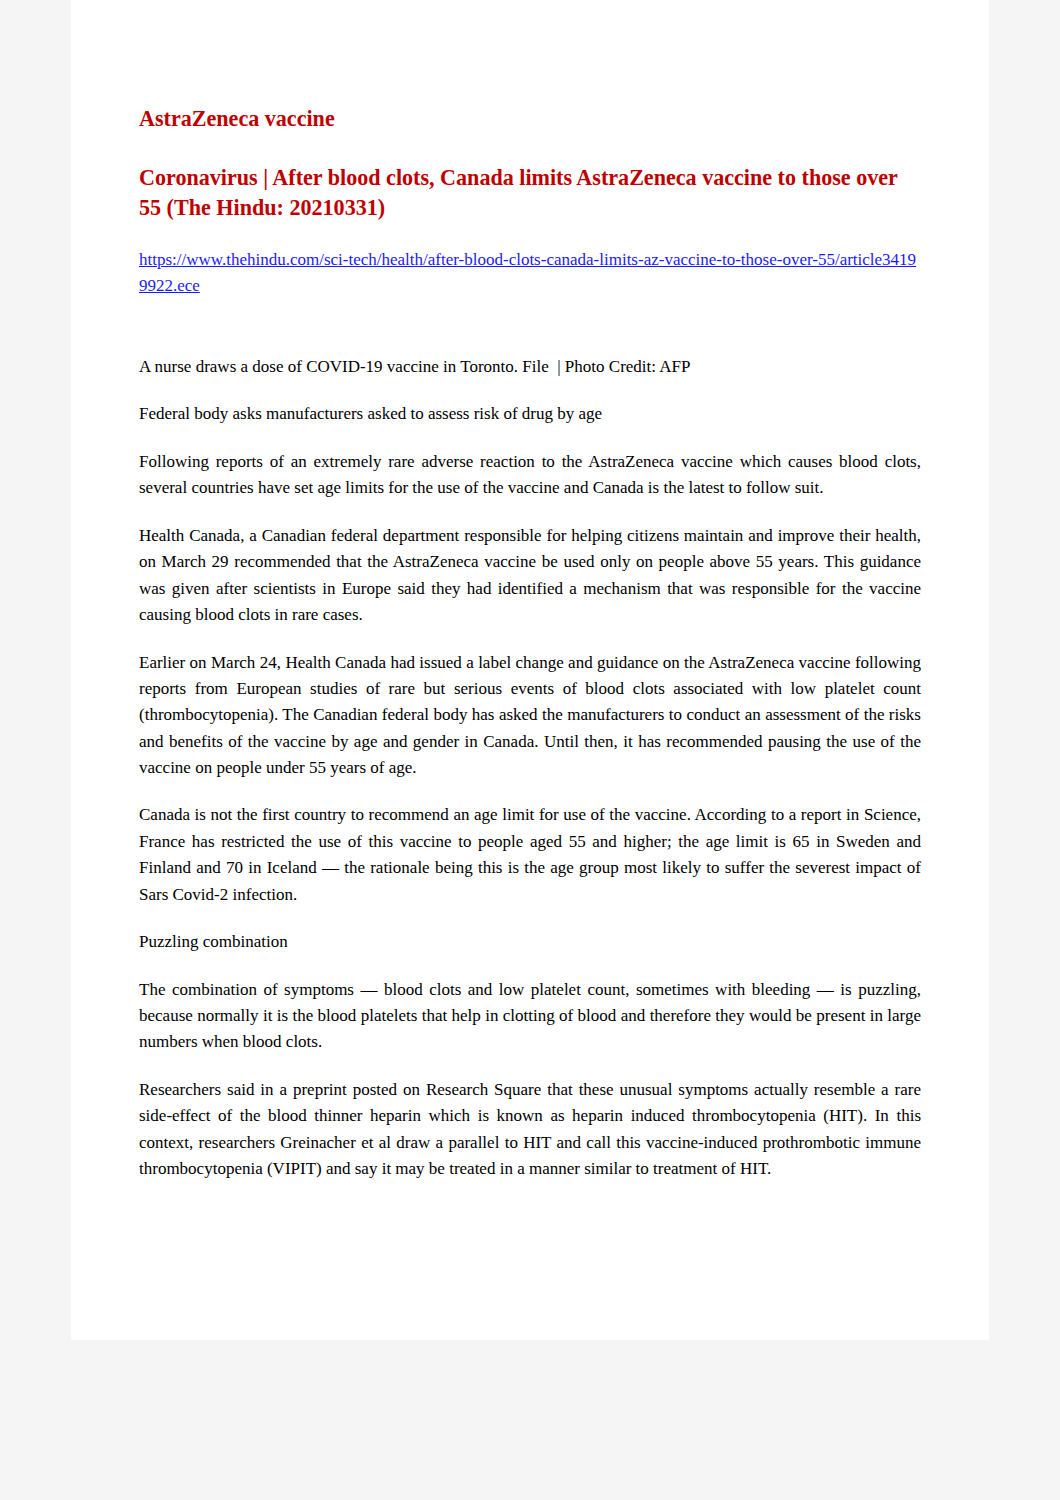AstraZeneca vaccine
Coronavirus | After blood clots, Canada limits AstraZeneca vaccine to those over 55 (The Hindu: 20210331)
https://www.thehindu.com/sci-tech/health/after-blood-clots-canada-limits-az-vaccine-to-those-over-55/article34199922.ece
A nurse draws a dose of COVID-19 vaccine in Toronto. File | Photo Credit: AFP
Federal body asks manufacturers asked to assess risk of drug by age
Following reports of an extremely rare adverse reaction to the AstraZeneca vaccine which causes blood clots, several countries have set age limits for the use of the vaccine and Canada is the latest to follow suit.
Health Canada, a Canadian federal department responsible for helping citizens maintain and improve their health, on March 29 recommended that the AstraZeneca vaccine be used only on people above 55 years. This guidance was given after scientists in Europe said they had identified a mechanism that was responsible for the vaccine causing blood clots in rare cases.
Earlier on March 24, Health Canada had issued a label change and guidance on the AstraZeneca vaccine following reports from European studies of rare but serious events of blood clots associated with low platelet count (thrombocytopenia). The Canadian federal body has asked the manufacturers to conduct an assessment of the risks and benefits of the vaccine by age and gender in Canada. Until then, it has recommended pausing the use of the vaccine on people under 55 years of age.
Canada is not the first country to recommend an age limit for use of the vaccine. According to a report in Science, France has restricted the use of this vaccine to people aged 55 and higher; the age limit is 65 in Sweden and Finland and 70 in Iceland — the rationale being this is the age group most likely to suffer the severest impact of Sars Covid-2 infection.
Puzzling combination
The combination of symptoms — blood clots and low platelet count, sometimes with bleeding — is puzzling, because normally it is the blood platelets that help in clotting of blood and therefore they would be present in large numbers when blood clots.
Researchers said in a preprint posted on Research Square that these unusual symptoms actually resemble a rare side-effect of the blood thinner heparin which is known as heparin induced thrombocytopenia (HIT). In this context, researchers Greinacher et al draw a parallel to HIT and call this vaccine-induced prothrombotic immune thrombocytopenia (VIPIT) and say it may be treated in a manner similar to treatment of HIT.